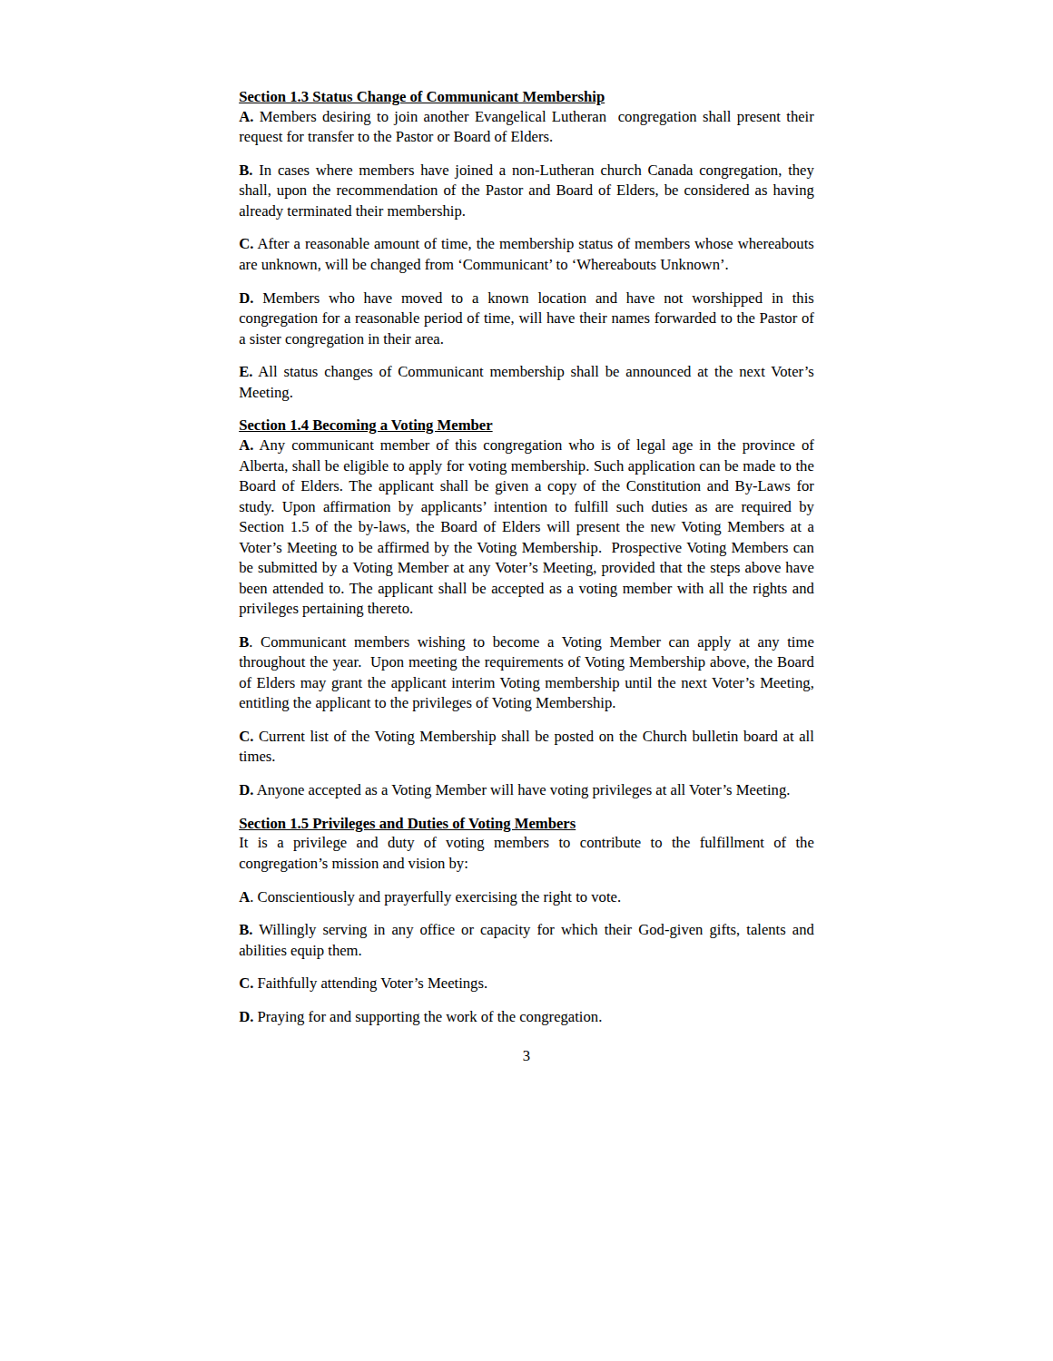Section 1.3 Status Change of Communicant Membership
A. Members desiring to join another Evangelical Lutheran congregation shall present their request for transfer to the Pastor or Board of Elders.
B. In cases where members have joined a non-Lutheran church Canada congregation, they shall, upon the recommendation of the Pastor and Board of Elders, be considered as having already terminated their membership.
C. After a reasonable amount of time, the membership status of members whose whereabouts are unknown, will be changed from ‘Communicant’ to ‘Whereabouts Unknown’.
D. Members who have moved to a known location and have not worshipped in this congregation for a reasonable period of time, will have their names forwarded to the Pastor of a sister congregation in their area.
E. All status changes of Communicant membership shall be announced at the next Voter’s Meeting.
Section 1.4 Becoming a Voting Member
A. Any communicant member of this congregation who is of legal age in the province of Alberta, shall be eligible to apply for voting membership. Such application can be made to the Board of Elders. The applicant shall be given a copy of the Constitution and By-Laws for study. Upon affirmation by applicants’ intention to fulfill such duties as are required by Section 1.5 of the by-laws, the Board of Elders will present the new Voting Members at a Voter’s Meeting to be affirmed by the Voting Membership. Prospective Voting Members can be submitted by a Voting Member at any Voter’s Meeting, provided that the steps above have been attended to. The applicant shall be accepted as a voting member with all the rights and privileges pertaining thereto.
B. Communicant members wishing to become a Voting Member can apply at any time throughout the year. Upon meeting the requirements of Voting Membership above, the Board of Elders may grant the applicant interim Voting membership until the next Voter’s Meeting, entitling the applicant to the privileges of Voting Membership.
C. Current list of the Voting Membership shall be posted on the Church bulletin board at all times.
D. Anyone accepted as a Voting Member will have voting privileges at all Voter’s Meeting.
Section 1.5 Privileges and Duties of Voting Members
It is a privilege and duty of voting members to contribute to the fulfillment of the congregation’s mission and vision by:
A. Conscientiously and prayerfully exercising the right to vote.
B. Willingly serving in any office or capacity for which their God-given gifts, talents and abilities equip them.
C. Faithfully attending Voter’s Meetings.
D. Praying for and supporting the work of the congregation.
3